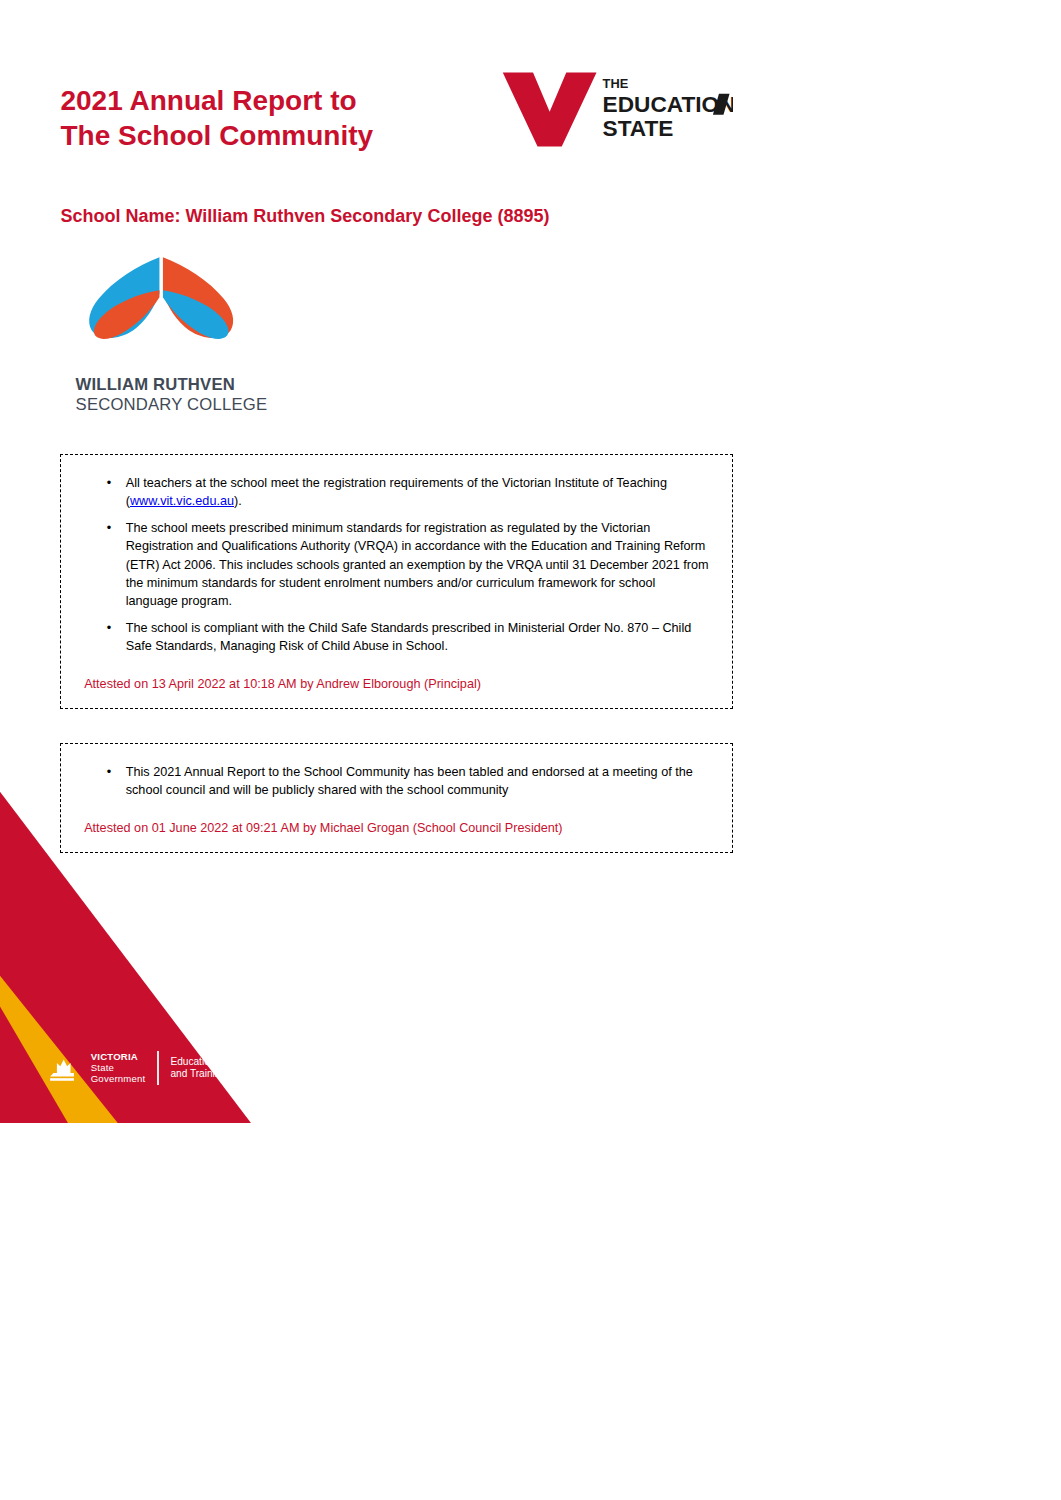THE EDUCATION STATE
2021 Annual Report to
The School Community
School Name: William Ruthven Secondary College (8895)
WILLIAM RUTHVEN
SECONDARY COLLEGE
All teachers at the school meet the registration requirements of the Victorian Institute of Teaching (www.vit.vic.edu.au).
The school meets prescribed minimum standards for registration as regulated by the Victorian Registration and Qualifications Authority (VRQA) in accordance with the Education and Training Reform (ETR) Act 2006. This includes schools granted an exemption by the VRQA until 31 December 2021 from the minimum standards for student enrolment numbers and/or curriculum framework for school language program.
The school is compliant with the Child Safe Standards prescribed in Ministerial Order No. 870 – Child Safe Standards, Managing Risk of Child Abuse in School.
Attested on 13 April 2022 at 10:18 AM by Andrew Elborough (Principal)
This 2021 Annual Report to the School Community has been tabled and endorsed at a meeting of the school council and will be publicly shared with the school community
Attested on 01 June 2022 at 09:21 AM by Michael Grogan (School Council President)
VICTORIA
State
Government
Education
and Training